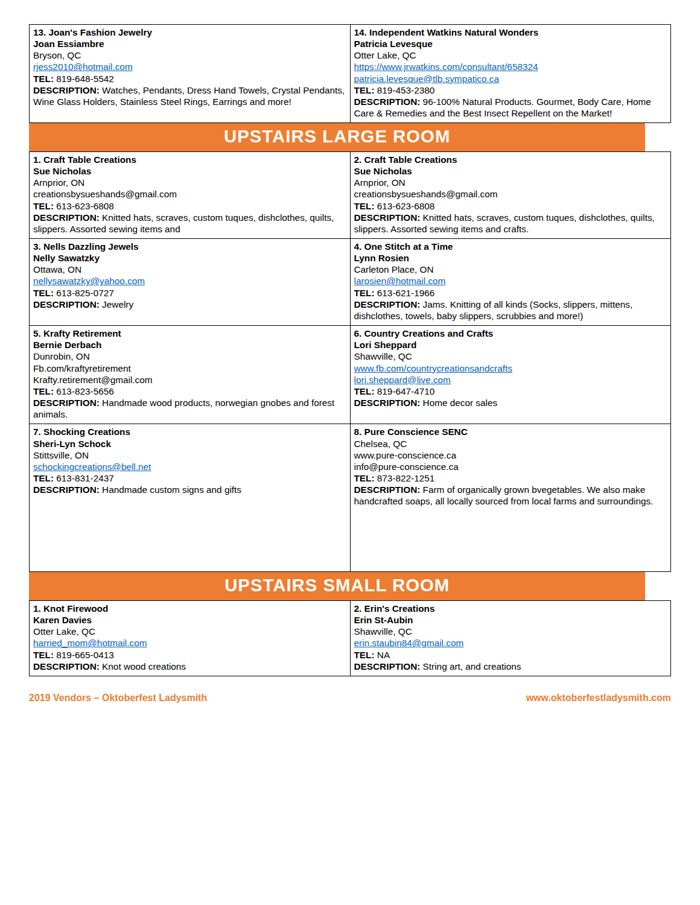| 13. Joan's Fashion Jewelry Joan Essiambre Bryson, QC rjess2010@hotmail.com TEL: 819-648-5542 DESCRIPTION: Watches, Pendants, Dress Hand Towels, Crystal Pendants, Wine Glass Holders, Stainless Steel Rings, Earrings and more! | 14. Independent Watkins Natural Wonders Patricia Levesque Otter Lake, QC https://www.jrwatkins.com/consultant/658324 patricia.levesque@tlb.sympatico.ca TEL: 819-453-2380 DESCRIPTION: 96-100% Natural Products. Gourmet, Body Care, Home Care & Remedies and the Best Insect Repellent on the Market! |
| UPSTAIRS LARGE ROOM |
| 1. Craft Table Creations Sue Nicholas Arnprior, ON creationsbysueshands@gmail.com TEL: 613-623-6808 DESCRIPTION: Knitted hats, scraves, custom tuques, dishclothes, quilts, slippers. Assorted sewing items and | 2. Craft Table Creations Sue Nicholas Arnprior, ON creationsbysueshands@gmail.com TEL: 613-623-6808 DESCRIPTION: Knitted hats, scraves, custom tuques, dishclothes, quilts, slippers. Assorted sewing items and crafts. |
| 3. Nells Dazzling Jewels Nelly Sawatzky Ottawa, ON nellysawatzky@yahoo.com TEL: 613-825-0727 DESCRIPTION: Jewelry | 4. One Stitch at a Time Lynn Rosien Carleton Place, ON larosien@hotmail.com TEL: 613-621-1966 DESCRIPTION: Jams. Knitting of all kinds (Socks, slippers, mittens, dishclothes, towels, baby slippers, scrubbies and more!) |
| 5. Krafty Retirement Bernie Derbach Dunrobin, ON Fb.com/kraftyretirement Krafty.retirement@gmail.com TEL: 613-823-5656 DESCRIPTION: Handmade wood products, norwegian gnobes and forest animals. | 6. Country Creations and Crafts Lori Sheppard Shawville, QC www.fb.com/countrycreationsandcrafts lori.sheppard@live.com TEL: 819-647-4710 DESCRIPTION: Home decor sales |
| 7. Shocking Creations Sheri-Lyn Schock Stittsville, ON schockingcreations@bell.net TEL: 613-831-2437 DESCRIPTION: Handmade custom signs and gifts | 8. Pure Conscience SENC Chelsea, QC www.pure-conscience.ca info@pure-conscience.ca TEL: 873-822-1251 DESCRIPTION: Farm of organically grown bvegetables. We also make handcrafted soaps, all locally sourced from local farms and surroundings. |
| UPSTAIRS SMALL ROOM |
| 1. Knot Firewood Karen Davies Otter Lake, QC harried_mom@hotmail.com TEL: 819-665-0413 DESCRIPTION: Knot wood creations | 2. Erin's Creations Erin St-Aubin Shawville, QC erin.staubin84@gmail.com TEL: NA DESCRIPTION: String art, and creations |
2019 Vendors – Oktoberfest Ladysmith www.oktoberfestladysmith.com